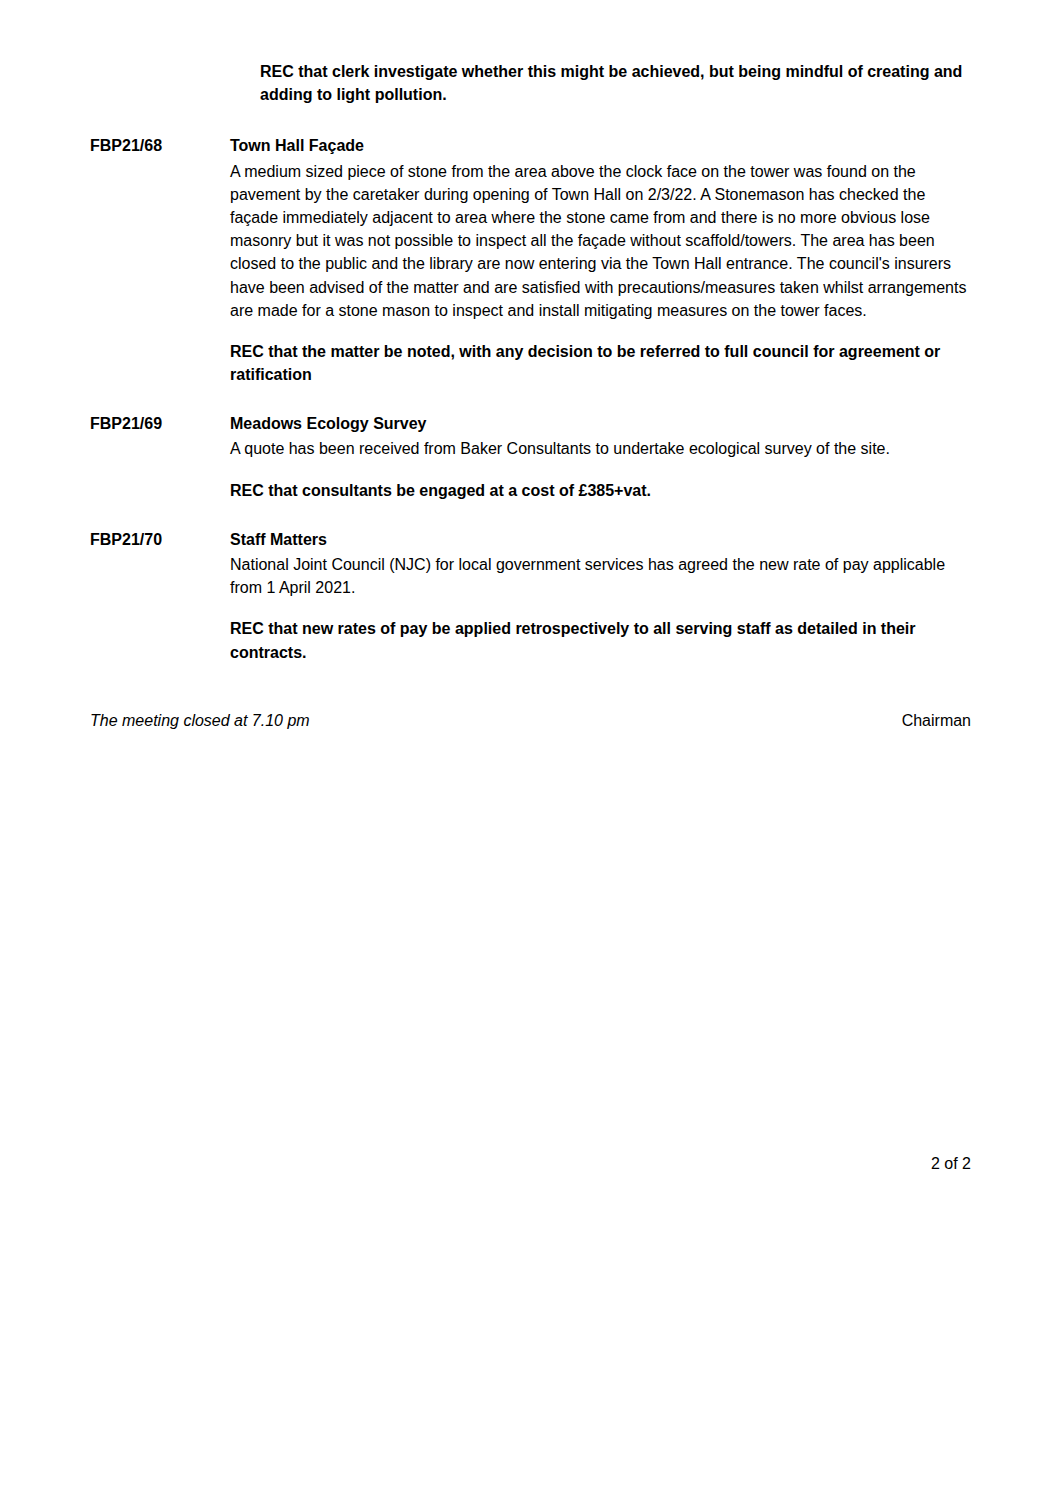REC that clerk investigate whether this might be achieved, but being mindful of creating and adding to light pollution.
FBP21/68
Town Hall Façade
A medium sized piece of stone from the area above the clock face on the tower was found on the pavement by the caretaker during opening of Town Hall on 2/3/22. A Stonemason has checked the façade immediately adjacent to area where the stone came from and there is no more obvious lose masonry but it was not possible to inspect all the façade without scaffold/towers. The area has been closed to the public and the library are now entering via the Town Hall entrance. The council's insurers have been advised of the matter and are satisfied with precautions/measures taken whilst arrangements are made for a stone mason to inspect and install mitigating measures on the tower faces.
REC that the matter be noted, with any decision to be referred to full council for agreement or ratification
FBP21/69
Meadows Ecology Survey
A quote has been received from Baker Consultants to undertake ecological survey of the site.
REC that consultants be engaged at a cost of £385+vat.
FBP21/70
Staff Matters
National Joint Council (NJC) for local government services has agreed the new rate of pay applicable from 1 April 2021.
REC that new rates of pay be applied retrospectively to all serving staff as detailed in their contracts.
The meeting closed at 7.10 pm
Chairman
2 of 2